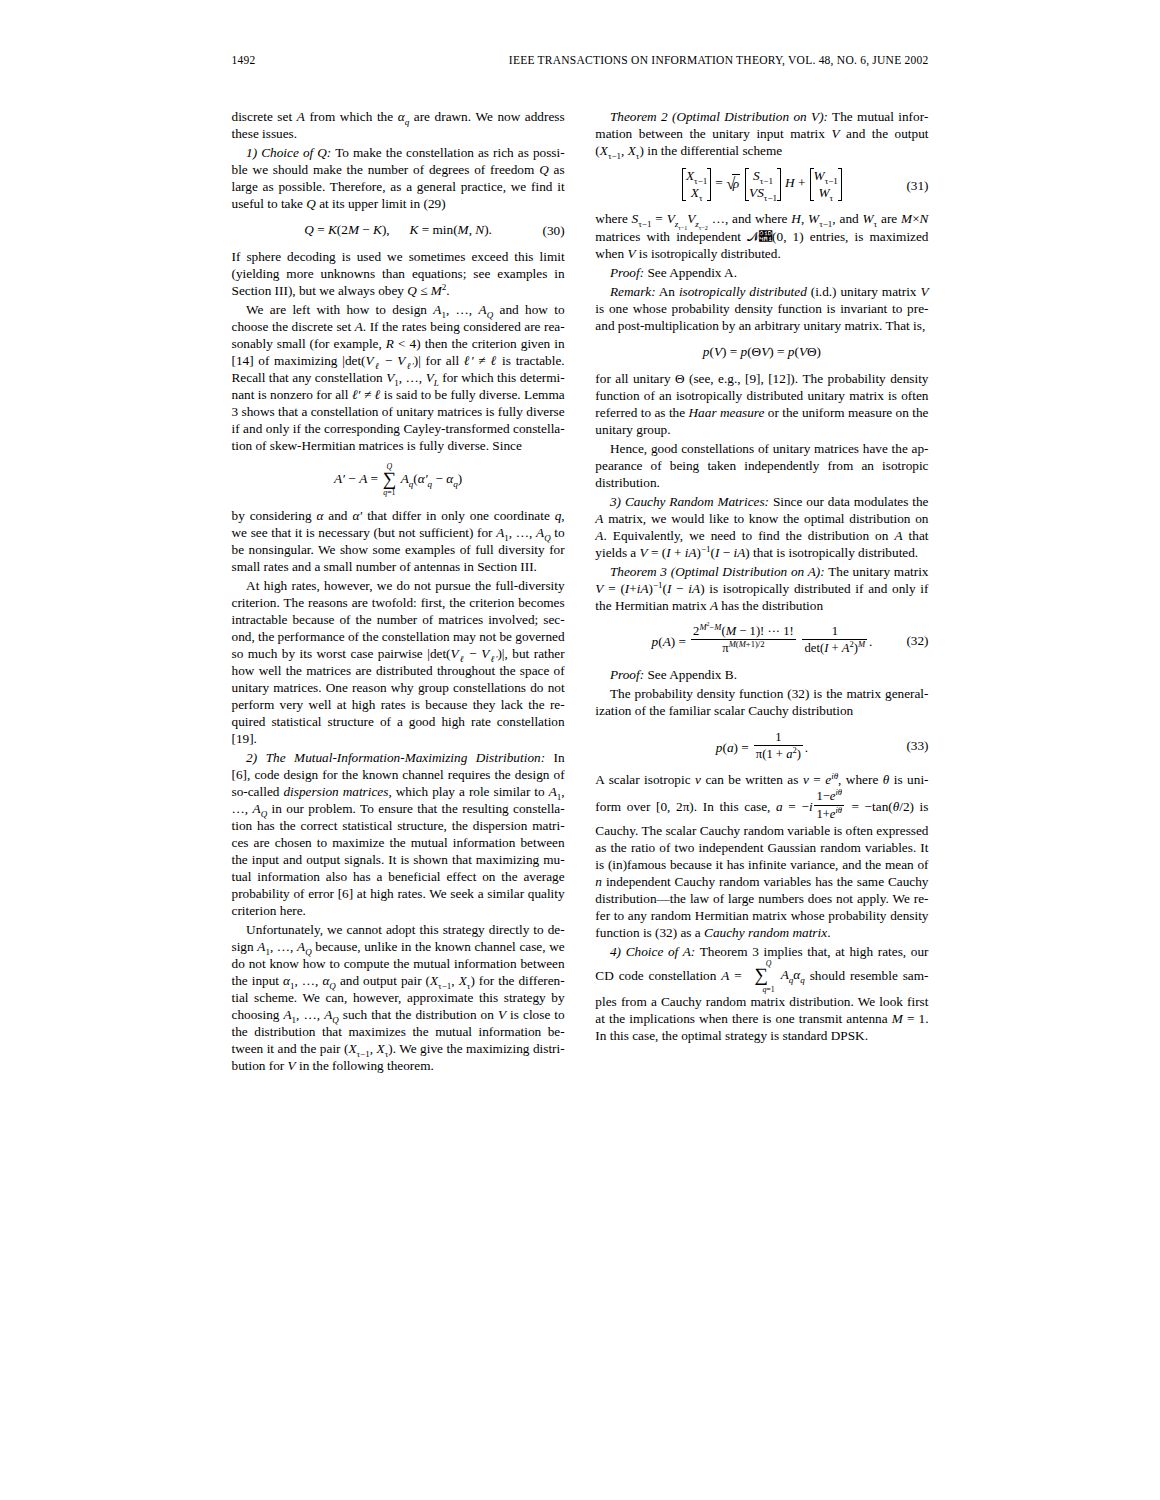1492 IEEE TRANSACTIONS ON INFORMATION THEORY, VOL. 48, NO. 6, JUNE 2002
discrete set A from which the αq are drawn. We now address these issues.
1) Choice of Q: To make the constellation as rich as possible we should make the number of degrees of freedom Q as large as possible. Therefore, as a general practice, we find it useful to take Q at its upper limit in (29)
Q = K(2M − K), K = min(M, N). (30)
If sphere decoding is used we sometimes exceed this limit (yielding more unknowns than equations; see examples in Section III), but we always obey Q ≤ M2.
We are left with how to design A1, …, AQ and how to choose the discrete set A. If the rates being considered are reasonably small (for example, R < 4) then the criterion given in [14] of maximizing |det(Vℓ − Vℓ′)| for all ℓ′ ≠ ℓ is tractable. Recall that any constellation V1, …, VL for which this determinant is nonzero for all ℓ′ ≠ ℓ is said to be fully diverse. Lemma 3 shows that a constellation of unitary matrices is fully diverse if and only if the corresponding Cayley-transformed constellation of skew-Hermitian matrices is fully diverse. Since
A′ − A = Q∑q=1 Aq(α′q − αq)
by considering α and α′ that differ in only one coordinate q, we see that it is necessary (but not sufficient) for A1, …, AQ to be nonsingular. We show some examples of full diversity for small rates and a small number of antennas in Section III.
At high rates, however, we do not pursue the full-diversity criterion. The reasons are twofold: first, the criterion becomes intractable because of the number of matrices involved; second, the performance of the constellation may not be governed so much by its worst case pairwise |det(Vℓ − Vℓ′)|, but rather how well the matrices are distributed throughout the space of unitary matrices. One reason why group constellations do not perform very well at high rates is because they lack the required statistical structure of a good high rate constellation [19].
2) The Mutual-Information-Maximizing Distribution: In [6], code design for the known channel requires the design of so-called dispersion matrices, which play a role similar to A1, …, AQ in our problem. To ensure that the resulting constellation has the correct statistical structure, the dispersion matrices are chosen to maximize the mutual information between the input and output signals. It is shown that maximizing mutual information also has a beneficial effect on the average probability of error [6] at high rates. We seek a similar quality criterion here.
Unfortunately, we cannot adopt this strategy directly to design A1, …, AQ because, unlike in the known channel case, we do not know how to compute the mutual information between the input α1, …, αQ and output pair (Xτ−1, Xτ) for the differential scheme. We can, however, approximate this strategy by choosing A1, …, AQ such that the distribution on V is close to the distribution that maximizes the mutual information between it and the pair (Xτ−1, Xτ). We give the maximizing distribution for V in the following theorem.
Theorem 2 (Optimal Distribution on V): The mutual information between the unitary input matrix V and the output (Xτ−1, Xτ) in the differential scheme
Xτ−1 Xτ = ρ Sτ−1 VSτ−1 H + Wτ−1 Wτ (31)
where Sτ−1 = Vzτ−1Vzτ−2 …, and where H, Wτ−1, and Wτ are M×N matrices with independent 𝒩𝒡(0, 1) entries, is maximized when V is isotropically distributed.
Proof: See Appendix A.
Remark: An isotropically distributed (i.d.) unitary matrix V is one whose probability density function is invariant to pre- and post-multiplication by an arbitrary unitary matrix. That is,
p(V) = p(ΘV) = p(VΘ)
for all unitary Θ (see, e.g., [9], [12]). The probability density function of an isotropically distributed unitary matrix is often referred to as the Haar measure or the uniform measure on the unitary group.
Hence, good constellations of unitary matrices have the appearance of being taken independently from an isotropic distribution.
3) Cauchy Random Matrices: Since our data modulates the A matrix, we would like to know the optimal distribution on A. Equivalently, we need to find the distribution on A that yields a V = (I + iA)−1(I − iA) that is isotropically distributed.
Theorem 3 (Optimal Distribution on A): The unitary matrix V = (I+iA)−1(I − iA) is isotropically distributed if and only if the Hermitian matrix A has the distribution
p(A) = 2M2−M(M − 1)! ··· 1!πM(M+1)/2 1 det(I + A2)M. (32)
Proof: See Appendix B.
The probability density function (32) is the matrix generalization of the familiar scalar Cauchy distribution
p(a) = 1 π(1 + a2). (33)
A scalar isotropic v can be written as v = eiθ, where θ is uniform over [0, 2π). In this case, a = −i 1−eiθ 1+eiθ = −tan(θ/2) is Cauchy. The scalar Cauchy random variable is often expressed as the ratio of two independent Gaussian random variables. It is (in)famous because it has infinite variance, and the mean of n independent Cauchy random variables has the same Cauchy distribution—the law of large numbers does not apply. We refer to any random Hermitian matrix whose probability density function is (32) as a Cauchy random matrix.
4) Choice of A: Theorem 3 implies that, at high rates, our CD code constellation A = Q∑q=1 Aqαq should resemble samples from a Cauchy random matrix distribution. We look first at the implications when there is one transmit antenna M = 1. In this case, the optimal strategy is standard DPSK.